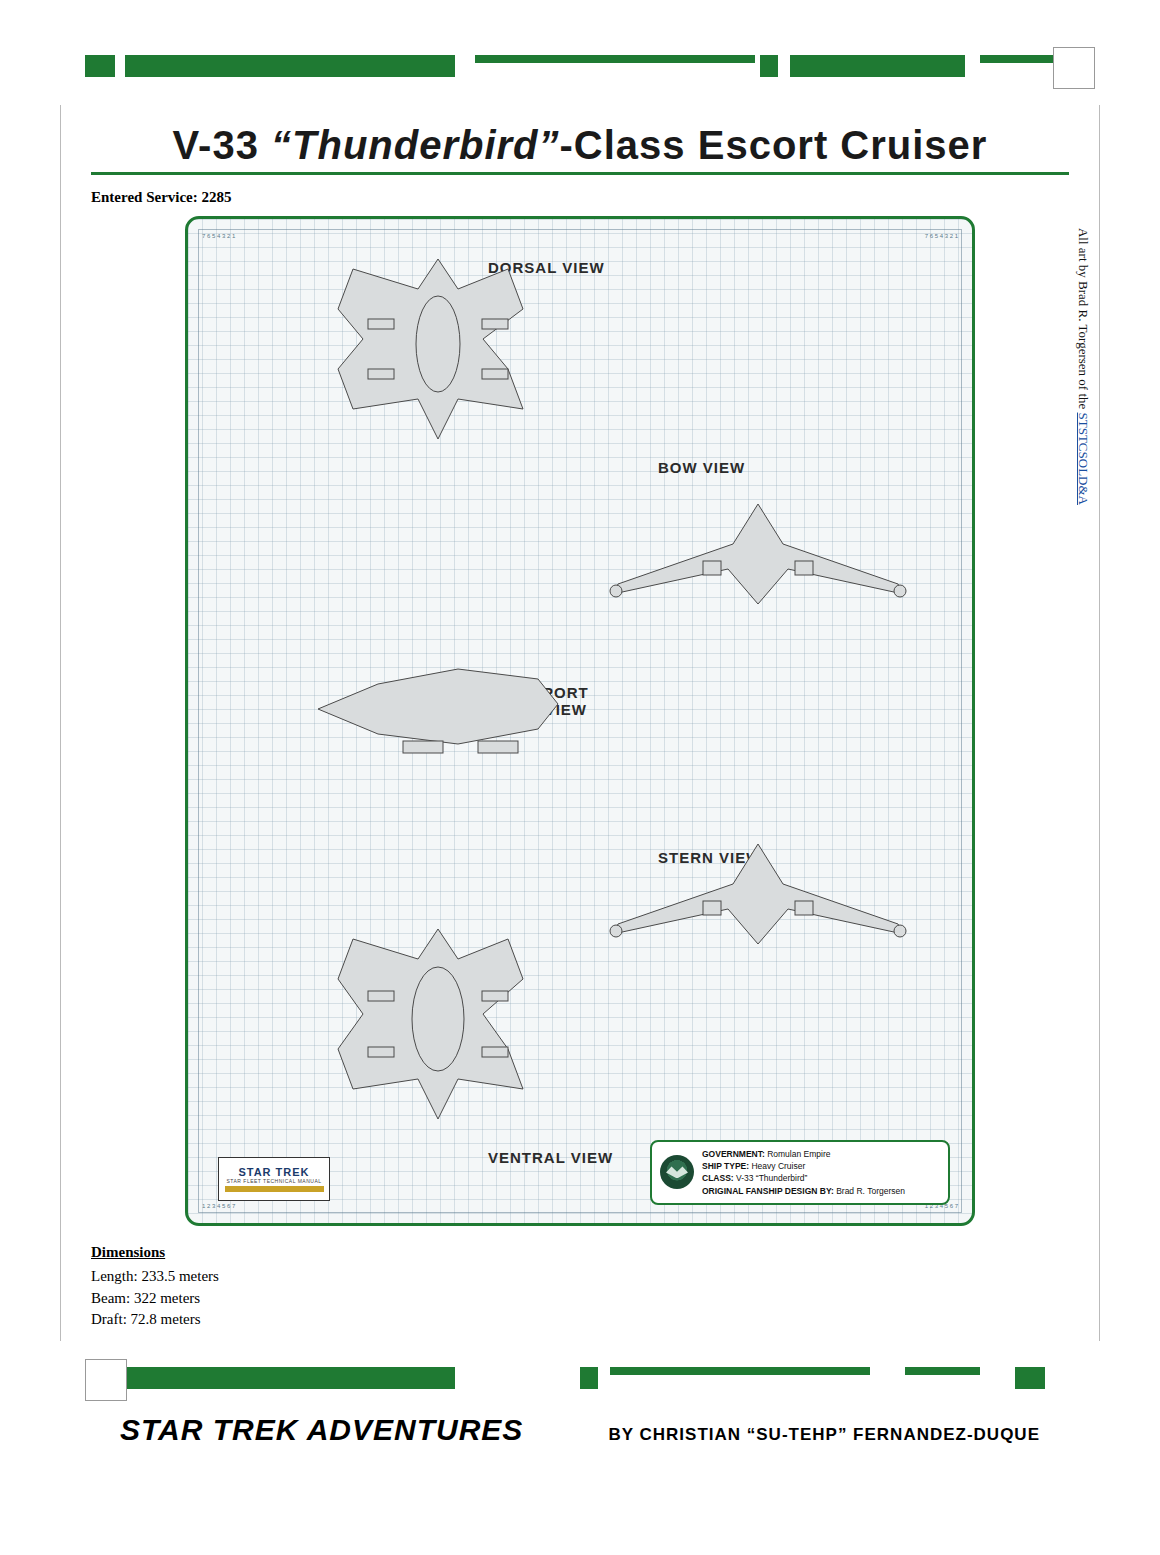V-33 “Thunderbird”-Class Escort Cruiser
Entered Service: 2285
7 6 5 4 3 2 1 7 6 5 4 3 2 1 1 2 3 4 5 6 7 1 2 3 4 5 6 7 DORSAL VIEW BOW VIEW PORT
VIEW STERN VIEW VENTRAL VIEW
STAR TREK
STAR FLEET TECHNICAL MANUAL
GOVERNMENT: Romulan Empire
SHIP TYPE: Heavy Cruiser
CLASS: V-33 “Thunderbird”
ORIGINAL FANSHIP DESIGN BY: Brad R. Torgersen
All art by Brad R. Torgersen of the STSTCSOLD&A
Dimensions
Length: 233.5 meters
Beam: 322 meters
Draft: 72.8 meters
STAR TREK ADVENTURES
BY CHRISTIAN “SU-TEHP” FERNANDEZ-DUQUE